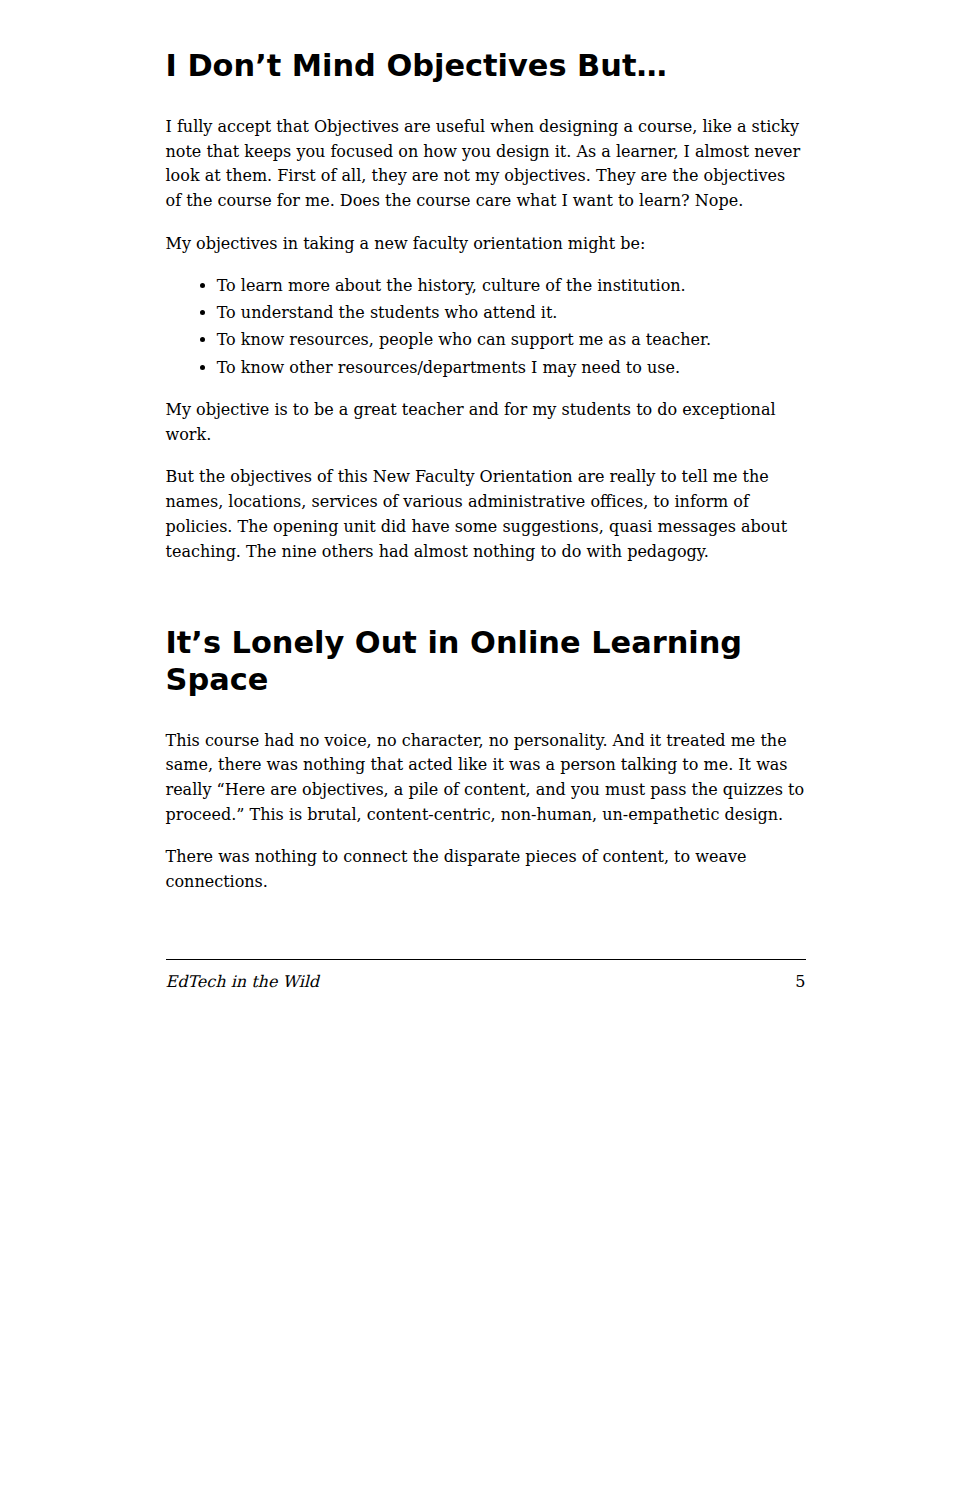I Don’t Mind Objectives But…
I fully accept that Objectives are useful when designing a course, like a sticky note that keeps you focused on how you design it. As a learner, I almost never look at them. First of all, they are not my objectives. They are the objectives of the course for me. Does the course care what I want to learn? Nope.
My objectives in taking a new faculty orientation might be:
To learn more about the history, culture of the institution.
To understand the students who attend it.
To know resources, people who can support me as a teacher.
To know other resources/departments I may need to use.
My objective is to be a great teacher and for my students to do exceptional work.
But the objectives of this New Faculty Orientation are really to tell me the names, locations, services of various administrative offices, to inform of policies. The opening unit did have some suggestions, quasi messages about teaching. The nine others had almost nothing to do with pedagogy.
It’s Lonely Out in Online Learning Space
This course had no voice, no character, no personality. And it treated me the same, there was nothing that acted like it was a person talking to me. It was really “Here are objectives, a pile of content, and you must pass the quizzes to proceed.” This is brutal, content-centric, non-human, un-empathetic design.
There was nothing to connect the disparate pieces of content, to weave connections.
EdTech in the Wild 5